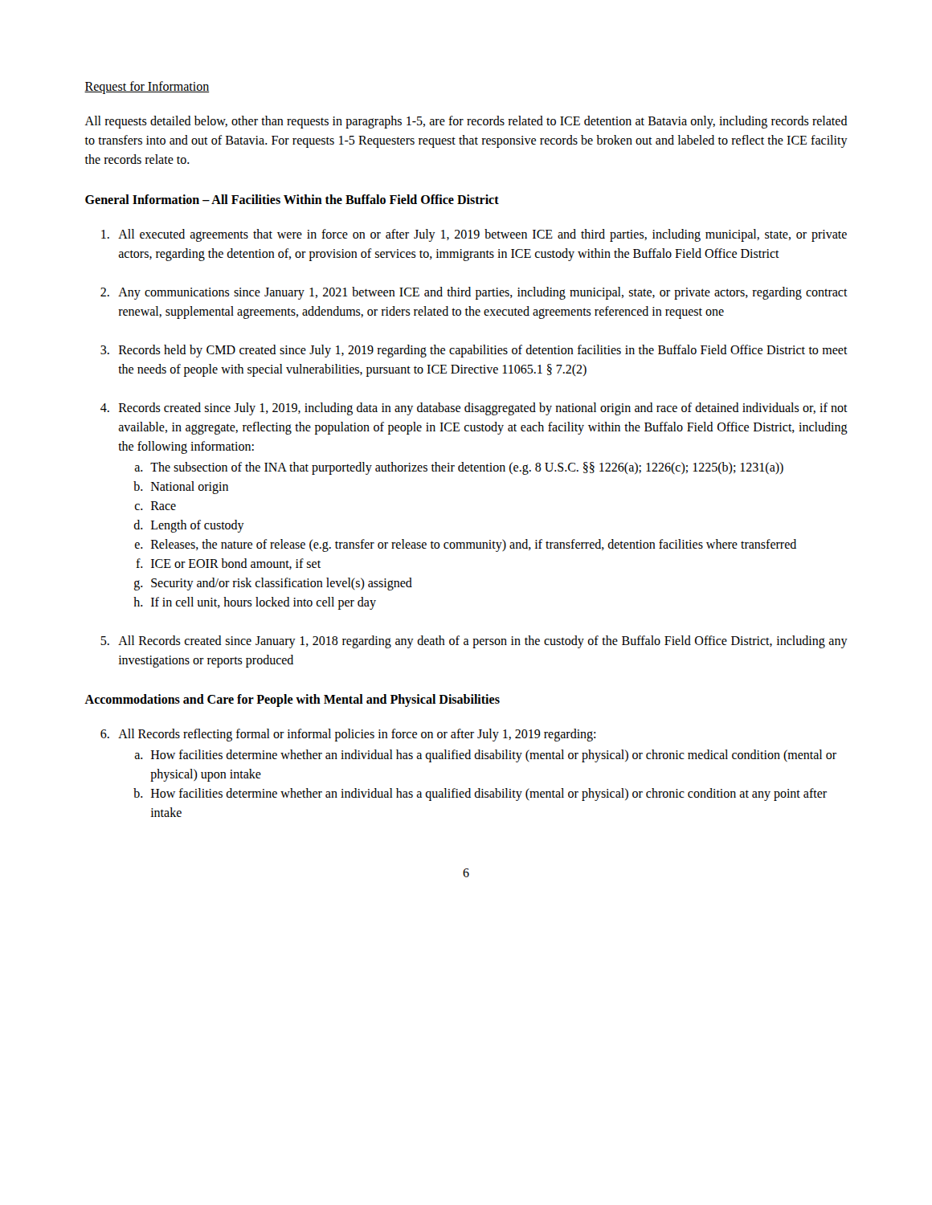Request for Information
All requests detailed below, other than requests in paragraphs 1-5, are for records related to ICE detention at Batavia only, including records related to transfers into and out of Batavia. For requests 1-5 Requesters request that responsive records be broken out and labeled to reflect the ICE facility the records relate to.
General Information – All Facilities Within the Buffalo Field Office District
All executed agreements that were in force on or after July 1, 2019 between ICE and third parties, including municipal, state, or private actors, regarding the detention of, or provision of services to, immigrants in ICE custody within the Buffalo Field Office District
Any communications since January 1, 2021 between ICE and third parties, including municipal, state, or private actors, regarding contract renewal, supplemental agreements, addendums, or riders related to the executed agreements referenced in request one
Records held by CMD created since July 1, 2019 regarding the capabilities of detention facilities in the Buffalo Field Office District to meet the needs of people with special vulnerabilities, pursuant to ICE Directive 11065.1 § 7.2(2)
Records created since July 1, 2019, including data in any database disaggregated by national origin and race of detained individuals or, if not available, in aggregate, reflecting the population of people in ICE custody at each facility within the Buffalo Field Office District, including the following information:
The subsection of the INA that purportedly authorizes their detention (e.g. 8 U.S.C. §§ 1226(a); 1226(c); 1225(b); 1231(a))
National origin
Race
Length of custody
Releases, the nature of release (e.g. transfer or release to community) and, if transferred, detention facilities where transferred
ICE or EOIR bond amount, if set
Security and/or risk classification level(s) assigned
If in cell unit, hours locked into cell per day
All Records created since January 1, 2018 regarding any death of a person in the custody of the Buffalo Field Office District, including any investigations or reports produced
Accommodations and Care for People with Mental and Physical Disabilities
All Records reflecting formal or informal policies in force on or after July 1, 2019 regarding:
How facilities determine whether an individual has a qualified disability (mental or physical) or chronic medical condition (mental or physical) upon intake
How facilities determine whether an individual has a qualified disability (mental or physical) or chronic condition at any point after intake
6